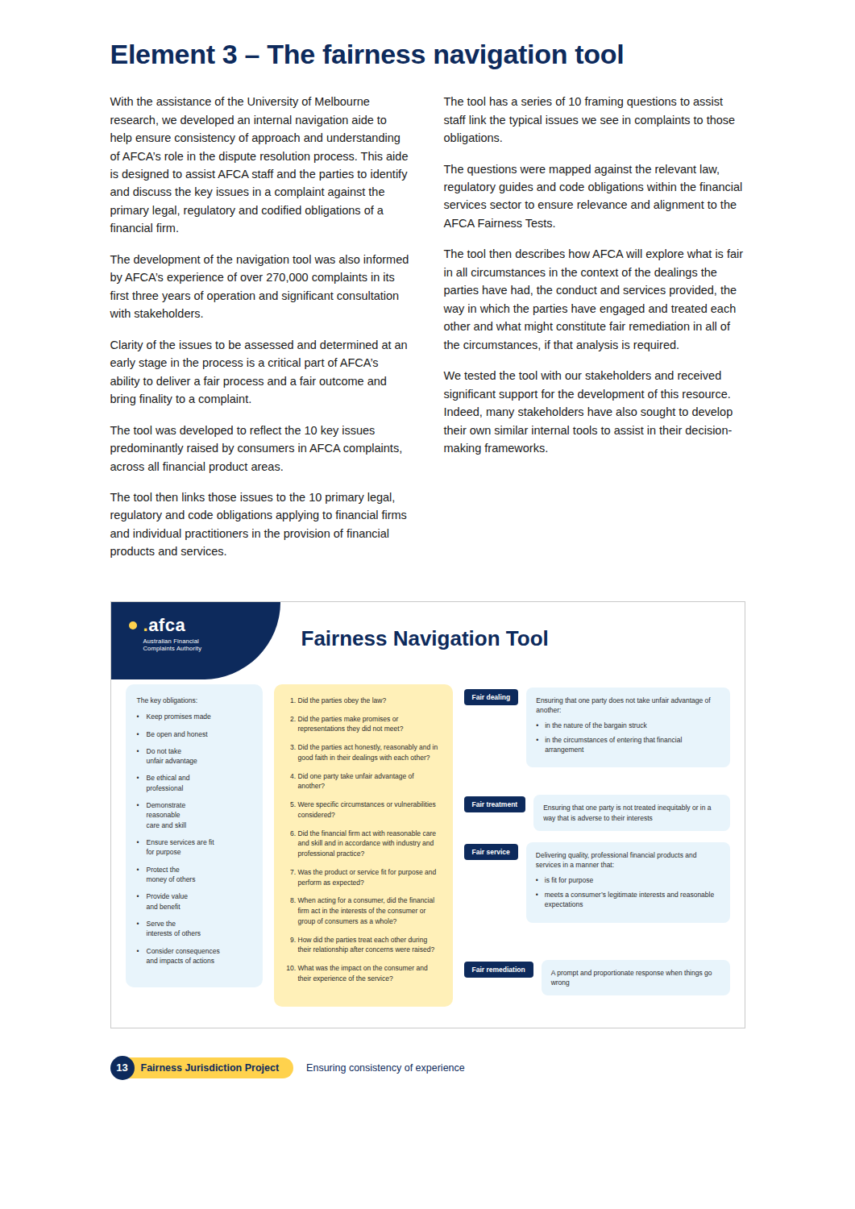Element 3 – The fairness navigation tool
With the assistance of the University of Melbourne research, we developed an internal navigation aide to help ensure consistency of approach and understanding of AFCA’s role in the dispute resolution process. This aide is designed to assist AFCA staff and the parties to identify and discuss the key issues in a complaint against the primary legal, regulatory and codified obligations of a financial firm.
The development of the navigation tool was also informed by AFCA’s experience of over 270,000 complaints in its first three years of operation and significant consultation with stakeholders.
Clarity of the issues to be assessed and determined at an early stage in the process is a critical part of AFCA’s ability to deliver a fair process and a fair outcome and bring finality to a complaint.
The tool was developed to reflect the 10 key issues predominantly raised by consumers in AFCA complaints, across all financial product areas.
The tool then links those issues to the 10 primary legal, regulatory and code obligations applying to financial firms and individual practitioners in the provision of financial products and services.
The tool has a series of 10 framing questions to assist staff link the typical issues we see in complaints to those obligations.
The questions were mapped against the relevant law, regulatory guides and code obligations within the financial services sector to ensure relevance and alignment to the AFCA Fairness Tests.
The tool then describes how AFCA will explore what is fair in all circumstances in the context of the dealings the parties have had, the conduct and services provided, the way in which the parties have engaged and treated each other and what might constitute fair remediation in all of the circumstances, if that analysis is required.
We tested the tool with our stakeholders and received significant support for the development of this resource. Indeed, many stakeholders have also sought to develop their own similar internal tools to assist in their decision-making frameworks.
. afca
Australian Financial
Complaints Authority
Fairness Navigation Tool
The key obligations:
Keep promises made
Be open and honest
Do not take
unfair advantage
Be ethical and
professional
Demonstrate
reasonable
care and skill
Ensure services are fit
for purpose
Protect the
money of others
Provide value
and benefit
Serve the
interests of others
Consider consequences
and impacts of actions
Did the parties obey the law?
Did the parties make promises or representations they did not meet?
Did the parties act honestly, reasonably and in good faith in their dealings with each other?
Did one party take unfair advantage of another?
Were specific circumstances or vulnerabilities considered?
Did the financial firm act with reasonable care and skill and in accordance with industry and professional practice?
Was the product or service fit for purpose and perform as expected?
When acting for a consumer, did the financial firm act in the interests of the consumer or group of consumers as a whole?
How did the parties treat each other during their relationship after concerns were raised?
What was the impact on the consumer and their experience of the service?
Fair dealing
Ensuring that one party does not take unfair advantage of another:
in the nature of the bargain struck
in the circumstances of entering that financial arrangement
Fair treatment
Ensuring that one party is not treated inequitably or in a way that is adverse to their interests
Fair service
Delivering quality, professional financial products and services in a manner that:
is fit for purpose
meets a consumer’s legitimate interests and reasonable expectations
Fair remediation
A prompt and proportionate response when things go wrong
13
Fairness Jurisdiction Project
Ensuring consistency of experience